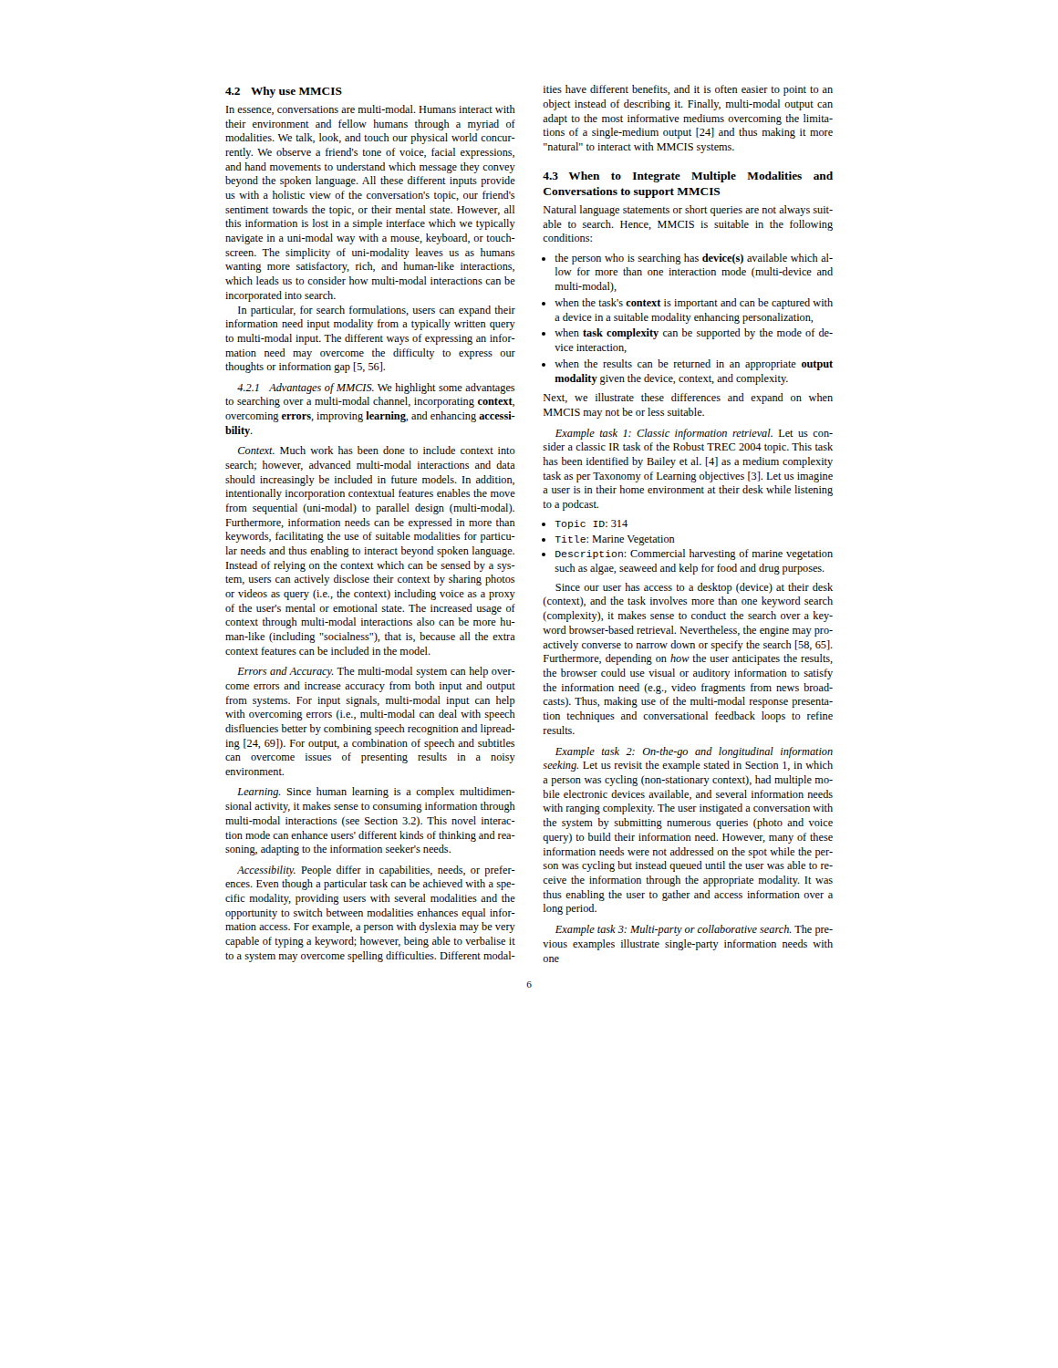4.2 Why use MMCIS
In essence, conversations are multi-modal. Humans interact with their environment and fellow humans through a myriad of modalities. We talk, look, and touch our physical world concurrently. We observe a friend's tone of voice, facial expressions, and hand movements to understand which message they convey beyond the spoken language. All these different inputs provide us with a holistic view of the conversation's topic, our friend's sentiment towards the topic, or their mental state. However, all this information is lost in a simple interface which we typically navigate in a uni-modal way with a mouse, keyboard, or touchscreen. The simplicity of uni-modality leaves us as humans wanting more satisfactory, rich, and human-like interactions, which leads us to consider how multi-modal interactions can be incorporated into search.
In particular, for search formulations, users can expand their information need input modality from a typically written query to multi-modal input. The different ways of expressing an information need may overcome the difficulty to express our thoughts or information gap [5, 56].
4.2.1 Advantages of MMCIS. We highlight some advantages to searching over a multi-modal channel, incorporating context, overcoming errors, improving learning, and enhancing accessibility.
Context. Much work has been done to include context into search; however, advanced multi-modal interactions and data should increasingly be included in future models. In addition, intentionally incorporation contextual features enables the move from sequential (uni-modal) to parallel design (multi-modal). Furthermore, information needs can be expressed in more than keywords, facilitating the use of suitable modalities for particular needs and thus enabling to interact beyond spoken language. Instead of relying on the context which can be sensed by a system, users can actively disclose their context by sharing photos or videos as query (i.e., the context) including voice as a proxy of the user's mental or emotional state. The increased usage of context through multi-modal interactions also can be more human-like (including "socialness"), that is, because all the extra context features can be included in the model.
Errors and Accuracy. The multi-modal system can help overcome errors and increase accuracy from both input and output from systems. For input signals, multi-modal input can help with overcoming errors (i.e., multi-modal can deal with speech disfluencies better by combining speech recognition and lipreading [24, 69]). For output, a combination of speech and subtitles can overcome issues of presenting results in a noisy environment.
Learning. Since human learning is a complex multidimensional activity, it makes sense to consuming information through multi-modal interactions (see Section 3.2). This novel interaction mode can enhance users' different kinds of thinking and reasoning, adapting to the information seeker's needs.
Accessibility. People differ in capabilities, needs, or preferences. Even though a particular task can be achieved with a specific modality, providing users with several modalities and the opportunity to switch between modalities enhances equal information access. For example, a person with dyslexia may be very capable of typing a keyword; however, being able to verbalise it to a system may overcome spelling difficulties. Different modalities have different benefits, and it is often easier to point to an object instead of describing it. Finally, multi-modal output can adapt to the most informative mediums overcoming the limitations of a single-medium output [24] and thus making it more "natural" to interact with MMCIS systems.
4.3 When to Integrate Multiple Modalities and Conversations to support MMCIS
Natural language statements or short queries are not always suitable to search. Hence, MMCIS is suitable in the following conditions:
the person who is searching has device(s) available which allow for more than one interaction mode (multi-device and multi-modal),
when the task's context is important and can be captured with a device in a suitable modality enhancing personalization,
when task complexity can be supported by the mode of device interaction,
when the results can be returned in an appropriate output modality given the device, context, and complexity.
Next, we illustrate these differences and expand on when MMCIS may not be or less suitable.
Example task 1: Classic information retrieval. Let us consider a classic IR task of the Robust TREC 2004 topic. This task has been identified by Bailey et al. [4] as a medium complexity task as per Taxonomy of Learning objectives [3]. Let us imagine a user is in their home environment at their desk while listening to a podcast.
Topic ID: 314
Title: Marine Vegetation
Description: Commercial harvesting of marine vegetation such as algae, seaweed and kelp for food and drug purposes.
Since our user has access to a desktop (device) at their desk (context), and the task involves more than one keyword search (complexity), it makes sense to conduct the search over a keyword browser-based retrieval. Nevertheless, the engine may pro-actively converse to narrow down or specify the search [58, 65]. Furthermore, depending on how the user anticipates the results, the browser could use visual or auditory information to satisfy the information need (e.g., video fragments from news broadcasts). Thus, making use of the multi-modal response presentation techniques and conversational feedback loops to refine results.
Example task 2: On-the-go and longitudinal information seeking. Let us revisit the example stated in Section 1, in which a person was cycling (non-stationary context), had multiple mobile electronic devices available, and several information needs with ranging complexity. The user instigated a conversation with the system by submitting numerous queries (photo and voice query) to build their information need. However, many of these information needs were not addressed on the spot while the person was cycling but instead queued until the user was able to receive the information through the appropriate modality. It was thus enabling the user to gather and access information over a long period.
Example task 3: Multi-party or collaborative search. The previous examples illustrate single-party information needs with one
6